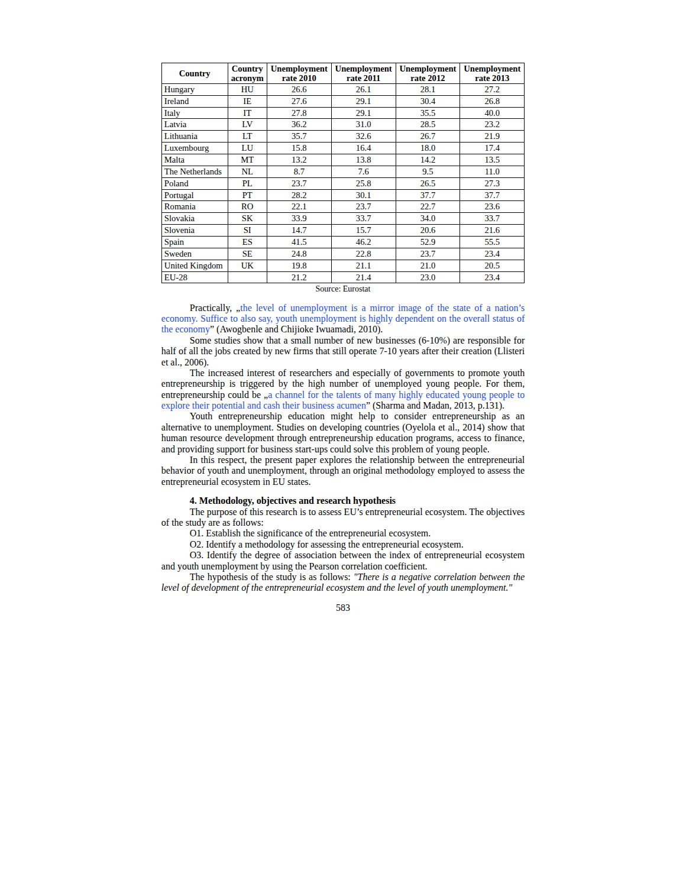| Country | Country acronym | Unemployment rate 2010 | Unemployment rate 2011 | Unemployment rate 2012 | Unemployment rate 2013 |
| --- | --- | --- | --- | --- | --- |
| Hungary | HU | 26.6 | 26.1 | 28.1 | 27.2 |
| Ireland | IE | 27.6 | 29.1 | 30.4 | 26.8 |
| Italy | IT | 27.8 | 29.1 | 35.5 | 40.0 |
| Latvia | LV | 36.2 | 31.0 | 28.5 | 23.2 |
| Lithuania | LT | 35.7 | 32.6 | 26.7 | 21.9 |
| Luxembourg | LU | 15.8 | 16.4 | 18.0 | 17.4 |
| Malta | MT | 13.2 | 13.8 | 14.2 | 13.5 |
| The Netherlands | NL | 8.7 | 7.6 | 9.5 | 11.0 |
| Poland | PL | 23.7 | 25.8 | 26.5 | 27.3 |
| Portugal | PT | 28.2 | 30.1 | 37.7 | 37.7 |
| Romania | RO | 22.1 | 23.7 | 22.7 | 23.6 |
| Slovakia | SK | 33.9 | 33.7 | 34.0 | 33.7 |
| Slovenia | SI | 14.7 | 15.7 | 20.6 | 21.6 |
| Spain | ES | 41.5 | 46.2 | 52.9 | 55.5 |
| Sweden | SE | 24.8 | 22.8 | 23.7 | 23.4 |
| United Kingdom | UK | 19.8 | 21.1 | 21.0 | 20.5 |
| EU-28 | | 21.2 | 21.4 | 23.0 | 23.4 |
Source: Eurostat
Practically, „the level of unemployment is a mirror image of the state of a nation’s economy. Suffice to also say, youth unemployment is highly dependent on the overall status of the economy” (Awogbenle and Chijioke Iwuamadi, 2010).
Some studies show that a small number of new businesses (6-10%) are responsible for half of all the jobs created by new firms that still operate 7-10 years after their creation (Llisteri et al., 2006).
The increased interest of researchers and especially of governments to promote youth entrepreneurship is triggered by the high number of unemployed young people. For them, entrepreneurship could be „a channel for the talents of many highly educated young people to explore their potential and cash their business acumen” (Sharma and Madan, 2013, p.131).
Youth entrepreneurship education might help to consider entrepreneurship as an alternative to unemployment. Studies on developing countries (Oyelola et al., 2014) show that human resource development through entrepreneurship education programs, access to finance, and providing support for business start-ups could solve this problem of young people.
In this respect, the present paper explores the relationship between the entrepreneurial behavior of youth and unemployment, through an original methodology employed to assess the entrepreneurial ecosystem in EU states.
4. Methodology, objectives and research hypothesis
The purpose of this research is to assess EU’s entrepreneurial ecosystem. The objectives of the study are as follows:
O1. Establish the significance of the entrepreneurial ecosystem.
O2. Identify a methodology for assessing the entrepreneurial ecosystem.
O3. Identify the degree of association between the index of entrepreneurial ecosystem and youth unemployment by using the Pearson correlation coefficient.
The hypothesis of the study is as follows: "There is a negative correlation between the level of development of the entrepreneurial ecosystem and the level of youth unemployment."
583